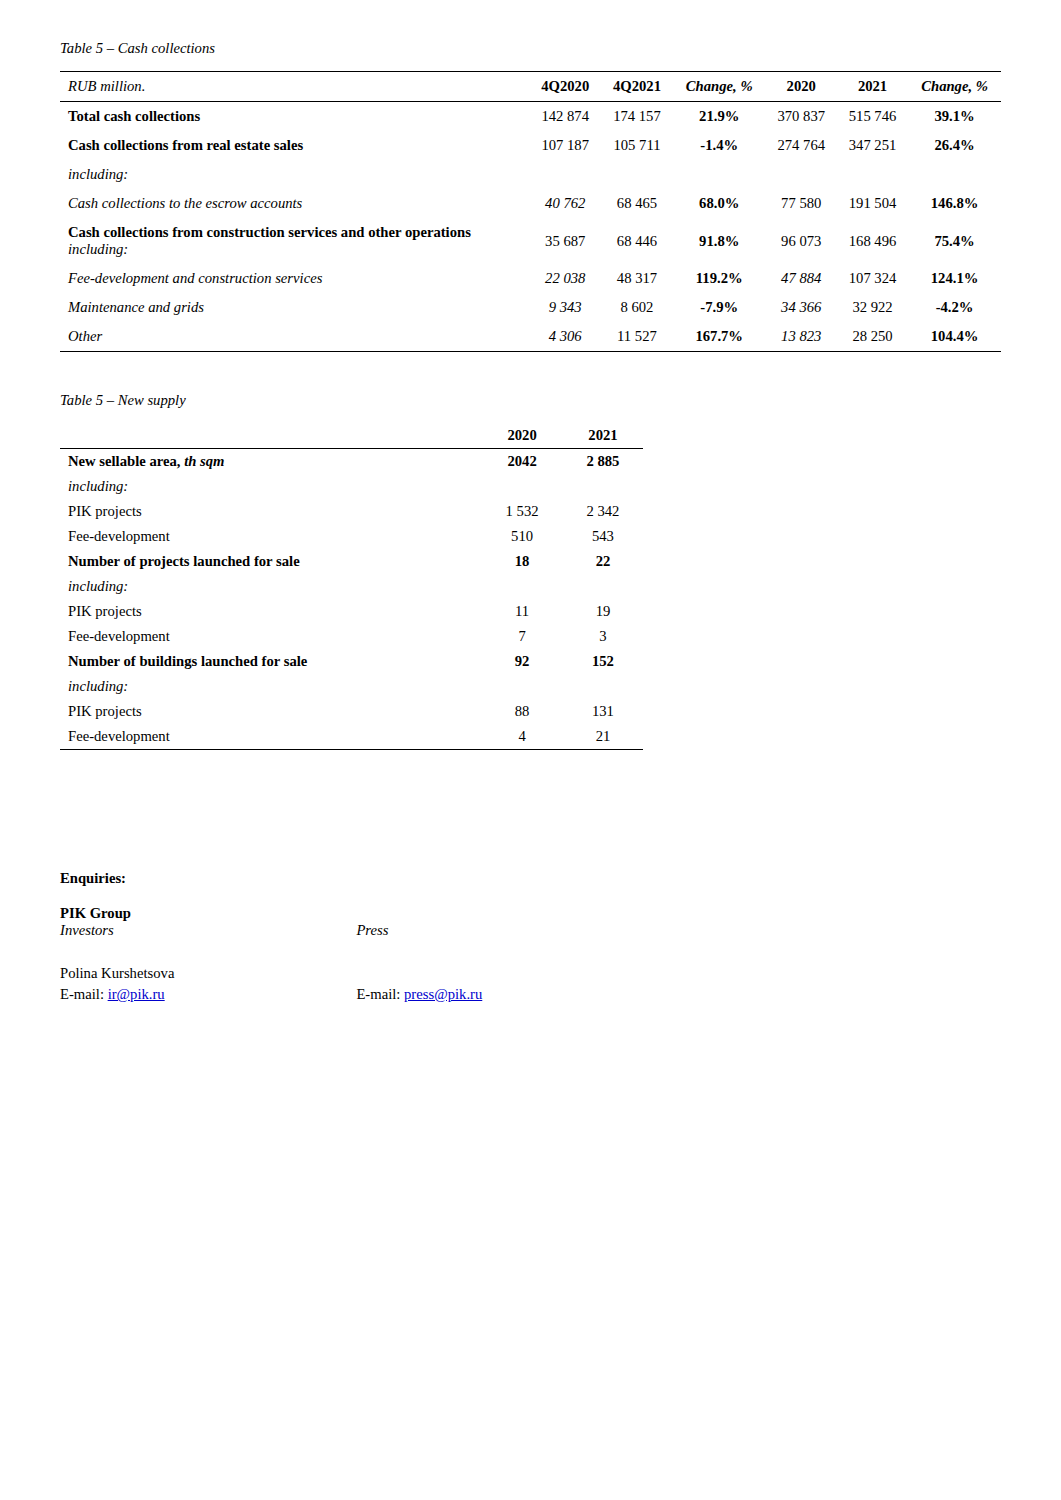Table 5 – Cash collections
| RUB million. | 4Q2020 | 4Q2021 | Change, % | 2020 | 2021 | Change, % |
| --- | --- | --- | --- | --- | --- | --- |
| Total cash collections | 142 874 | 174 157 | 21.9% | 370 837 | 515 746 | 39.1% |
| Cash collections from real estate sales | 107 187 | 105 711 | -1.4% | 274 764 | 347 251 | 26.4% |
| including: | | | | | | |
| Cash collections to the escrow accounts | 40 762 | 68 465 | 68.0% | 77 580 | 191 504 | 146.8% |
| Cash collections from construction services and other operations including: | 35 687 | 68 446 | 91.8% | 96 073 | 168 496 | 75.4% |
| Fee-development and construction services | 22 038 | 48 317 | 119.2% | 47 884 | 107 324 | 124.1% |
| Maintenance and grids | 9 343 | 8 602 | -7.9% | 34 366 | 32 922 | -4.2% |
| Other | 4 306 | 11 527 | 167.7% | 13 823 | 28 250 | 104.4% |
Table 5 – New supply
| | 2020 | 2021 |
| --- | --- | --- |
| New sellable area, th sqm | 2042 | 2 885 |
| including: | | |
| PIK projects | 1 532 | 2 342 |
| Fee-development | 510 | 543 |
| Number of projects launched for sale | 18 | 22 |
| including: | | |
| PIK projects | 11 | 19 |
| Fee-development | 7 | 3 |
| Number of buildings launched for sale | 92 | 152 |
| including: | | |
| PIK projects | 88 | 131 |
| Fee-development | 4 | 21 |
Enquiries:
PIK Group
| Investors | Press |
| Polina Kurshetsova | |
| E-mail: ir@pik.ru | E-mail: press@pik.ru |